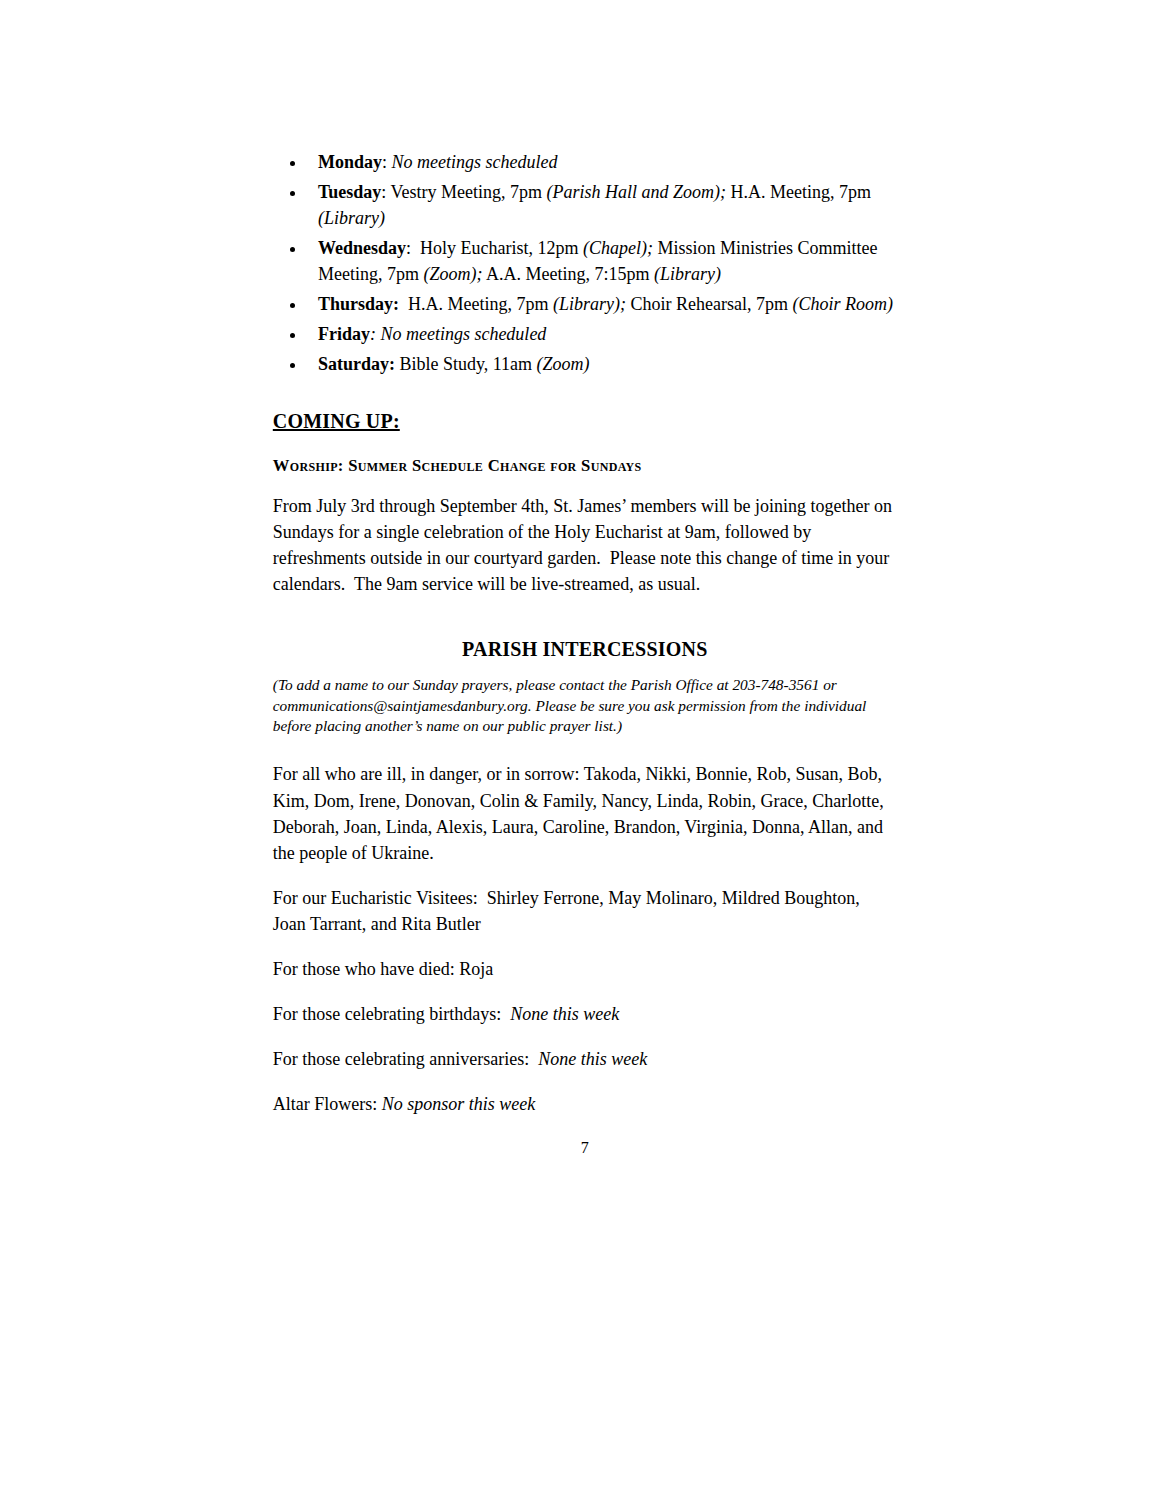Monday: No meetings scheduled
Tuesday: Vestry Meeting, 7pm (Parish Hall and Zoom); H.A. Meeting, 7pm (Library)
Wednesday: Holy Eucharist, 12pm (Chapel); Mission Ministries Committee Meeting, 7pm (Zoom); A.A. Meeting, 7:15pm (Library)
Thursday: H.A. Meeting, 7pm (Library); Choir Rehearsal, 7pm (Choir Room)
Friday: No meetings scheduled
Saturday: Bible Study, 11am (Zoom)
COMING UP:
Worship: Summer Schedule Change for Sundays
From July 3rd through September 4th, St. James’ members will be joining together on Sundays for a single celebration of the Holy Eucharist at 9am, followed by refreshments outside in our courtyard garden. Please note this change of time in your calendars. The 9am service will be live-streamed, as usual.
PARISH INTERCESSIONS
(To add a name to our Sunday prayers, please contact the Parish Office at 203-748-3561 or communications@saintjamesdanbury.org. Please be sure you ask permission from the individual before placing another’s name on our public prayer list.)
For all who are ill, in danger, or in sorrow: Takoda, Nikki, Bonnie, Rob, Susan, Bob, Kim, Dom, Irene, Donovan, Colin & Family, Nancy, Linda, Robin, Grace, Charlotte, Deborah, Joan, Linda, Alexis, Laura, Caroline, Brandon, Virginia, Donna, Allan, and the people of Ukraine.
For our Eucharistic Visitees: Shirley Ferrone, May Molinaro, Mildred Boughton, Joan Tarrant, and Rita Butler
For those who have died: Roja
For those celebrating birthdays: None this week
For those celebrating anniversaries: None this week
Altar Flowers: No sponsor this week
7